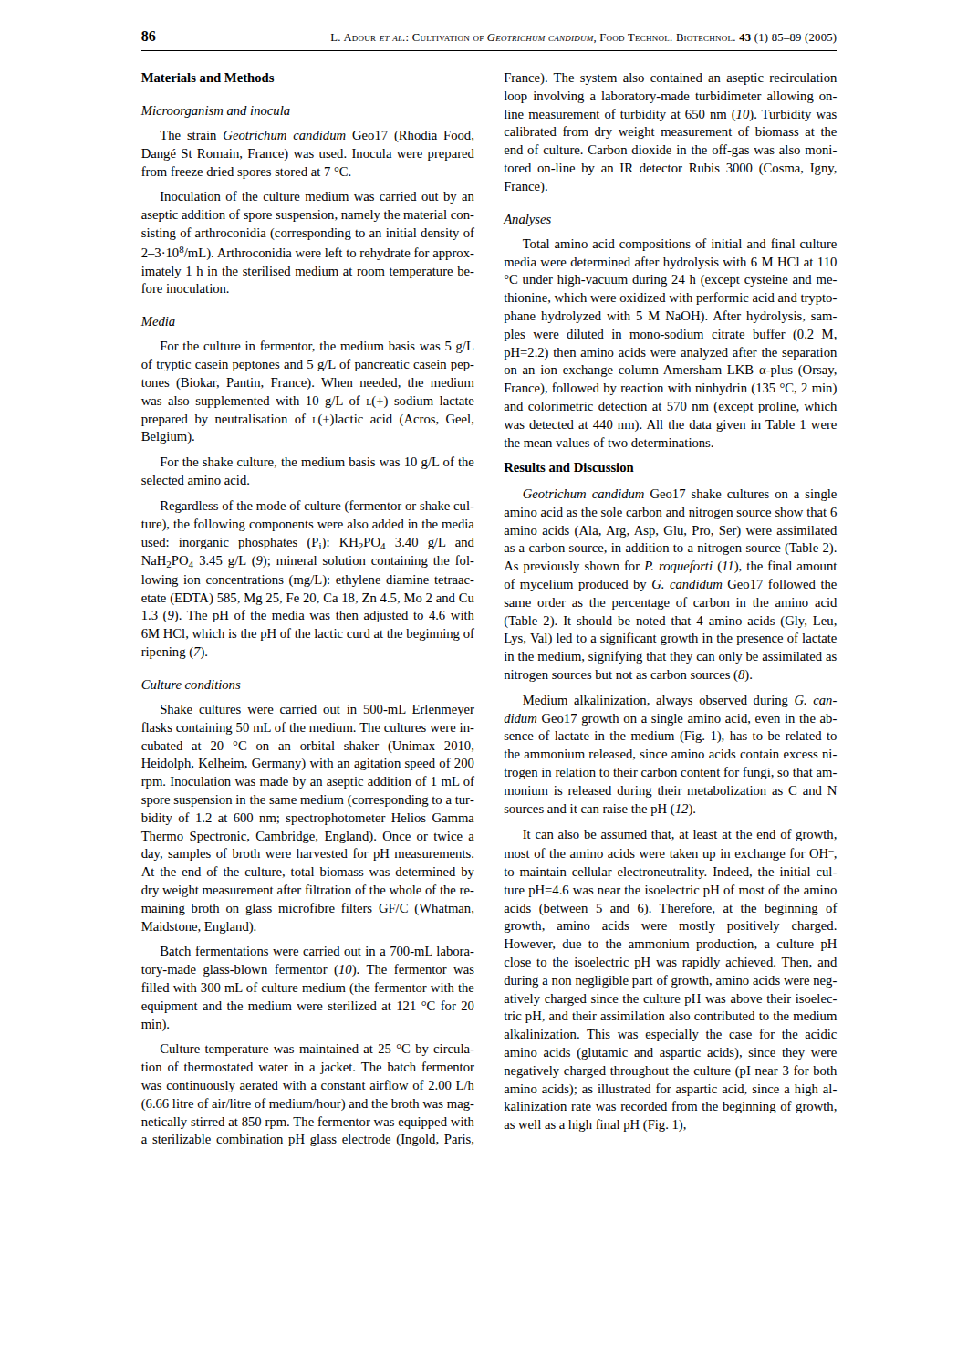86 L. Adour et al.: Cultivation of Geotrichum candidum, Food Technol. Biotechnol. 43 (1) 85–89 (2005)
Materials and Methods
Microorganism and inocula
The strain Geotrichum candidum Geo17 (Rhodia Food, Dangé St Romain, France) was used. Inocula were prepared from freeze dried spores stored at 7 °C.
Inoculation of the culture medium was carried out by an aseptic addition of spore suspension, namely the material consisting of arthroconidia (corresponding to an initial density of 2–3·108/mL). Arthroconidia were left to rehydrate for approximately 1 h in the sterilised medium at room temperature before inoculation.
Media
For the culture in fermentor, the medium basis was 5 g/L of tryptic casein peptones and 5 g/L of pancreatic casein peptones (Biokar, Pantin, France). When needed, the medium was also supplemented with 10 g/L of l(+) sodium lactate prepared by neutralisation of l(+)lactic acid (Acros, Geel, Belgium).
For the shake culture, the medium basis was 10 g/L of the selected amino acid.
Regardless of the mode of culture (fermentor or shake culture), the following components were also added in the media used: inorganic phosphates (Pi): KH2PO4 3.40 g/L and NaH2PO4 3.45 g/L (9); mineral solution containing the following ion concentrations (mg/L): ethylene diamine tetraacetate (EDTA) 585, Mg 25, Fe 20, Ca 18, Zn 4.5, Mo 2 and Cu 1.3 (9). The pH of the media was then adjusted to 4.6 with 6M HCl, which is the pH of the lactic curd at the beginning of ripening (7).
Culture conditions
Shake cultures were carried out in 500-mL Erlenmeyer flasks containing 50 mL of the medium. The cultures were incubated at 20 °C on an orbital shaker (Unimax 2010, Heidolph, Kelheim, Germany) with an agitation speed of 200 rpm. Inoculation was made by an aseptic addition of 1 mL of spore suspension in the same medium (corresponding to a turbidity of 1.2 at 600 nm; spectrophotometer Helios Gamma Thermo Spectronic, Cambridge, England). Once or twice a day, samples of broth were harvested for pH measurements. At the end of the culture, total biomass was determined by dry weight measurement after filtration of the whole of the remaining broth on glass microfibre filters GF/C (Whatman, Maidstone, England).
Batch fermentations were carried out in a 700-mL laboratory-made glass-blown fermentor (10). The fermentor was filled with 300 mL of culture medium (the fermentor with the equipment and the medium were sterilized at 121 °C for 20 min).
Culture temperature was maintained at 25 °C by circulation of thermostated water in a jacket. The batch fermentor was continuously aerated with a constant airflow of 2.00 L/h (6.66 litre of air/litre of medium/hour) and the broth was magnetically stirred at 850 rpm. The fermentor was equipped with a sterilizable combination pH glass electrode (Ingold, Paris, France). The system also contained an aseptic recirculation loop involving a laboratory-made turbidimeter allowing on-line measurement of turbidity at 650 nm (10). Turbidity was calibrated from dry weight measurement of biomass at the end of culture. Carbon dioxide in the off-gas was also monitored on-line by an IR detector Rubis 3000 (Cosma, Igny, France).
Analyses
Total amino acid compositions of initial and final culture media were determined after hydrolysis with 6 M HCl at 110 °C under high-vacuum during 24 h (except cysteine and methionine, which were oxidized with performic acid and tryptophane hydrolyzed with 5 M NaOH). After hydrolysis, samples were diluted in mono-sodium citrate buffer (0.2 M, pH=2.2) then amino acids were analyzed after the separation on an ion exchange column Amersham LKB α-plus (Orsay, France), followed by reaction with ninhydrin (135 °C, 2 min) and colorimetric detection at 570 nm (except proline, which was detected at 440 nm). All the data given in Table 1 were the mean values of two determinations.
Results and Discussion
Geotrichum candidum Geo17 shake cultures on a single amino acid as the sole carbon and nitrogen source show that 6 amino acids (Ala, Arg, Asp, Glu, Pro, Ser) were assimilated as a carbon source, in addition to a nitrogen source (Table 2). As previously shown for P. roqueforti (11), the final amount of mycelium produced by G. candidum Geo17 followed the same order as the percentage of carbon in the amino acid (Table 2). It should be noted that 4 amino acids (Gly, Leu, Lys, Val) led to a significant growth in the presence of lactate in the medium, signifying that they can only be assimilated as nitrogen sources but not as carbon sources (8).
Medium alkalinization, always observed during G. candidum Geo17 growth on a single amino acid, even in the absence of lactate in the medium (Fig. 1), has to be related to the ammonium released, since amino acids contain excess nitrogen in relation to their carbon content for fungi, so that ammonium is released during their metabolization as C and N sources and it can raise the pH (12).
It can also be assumed that, at least at the end of growth, most of the amino acids were taken up in exchange for OH–, to maintain cellular electroneutrality. Indeed, the initial culture pH=4.6 was near the isoelectric pH of most of the amino acids (between 5 and 6). Therefore, at the beginning of growth, amino acids were mostly positively charged. However, due to the ammonium production, a culture pH close to the isoelectric pH was rapidly achieved. Then, and during a non negligible part of growth, amino acids were negatively charged since the culture pH was above their isoelectric pH, and their assimilation also contributed to the medium alkalinization. This was especially the case for the acidic amino acids (glutamic and aspartic acids), since they were negatively charged throughout the culture (pI near 3 for both amino acids); as illustrated for aspartic acid, since a high alkalinization rate was recorded from the beginning of growth, as well as a high final pH (Fig. 1),